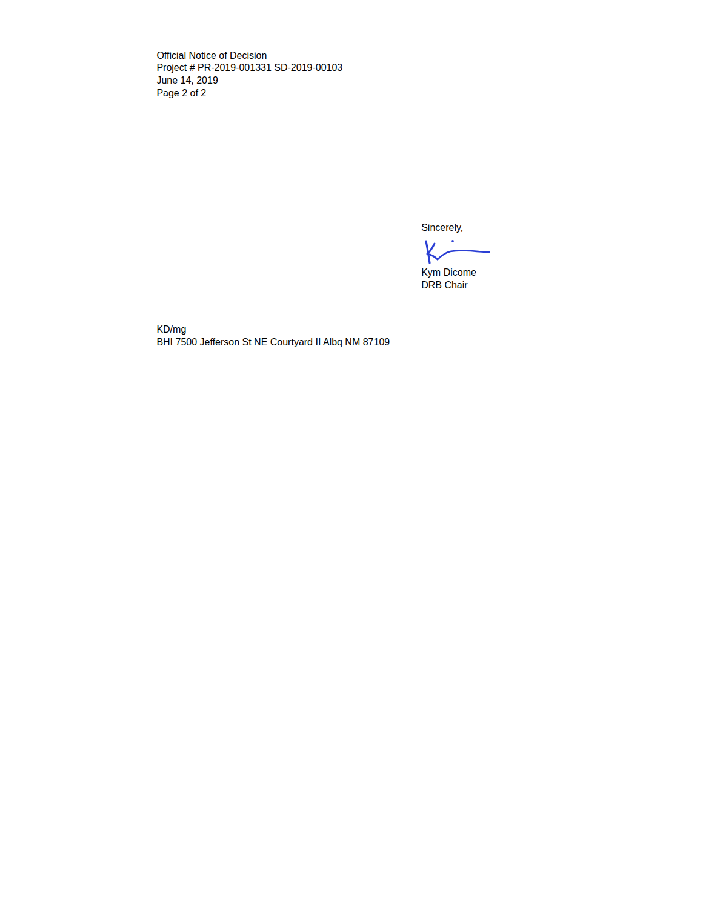Official Notice of Decision
Project # PR-2019-001331 SD-2019-00103
June 14, 2019
Page 2 of 2
Sincerely,
Kym Dicome
DRB Chair
KD/mg
BHI 7500 Jefferson St NE Courtyard II Albq NM 87109